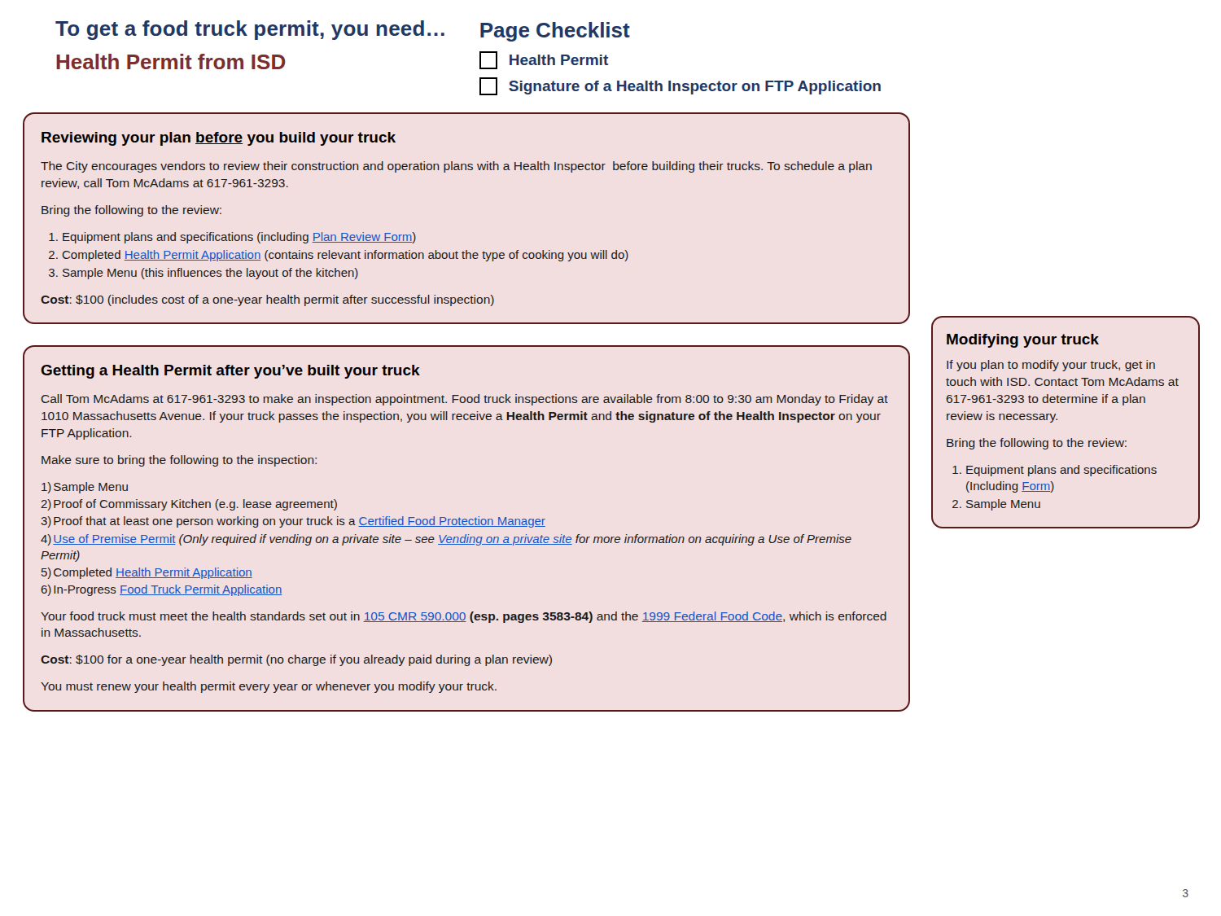To get a food truck permit, you need…
Health Permit from ISD
Page Checklist
Health Permit
Signature of a Health Inspector on FTP Application
Reviewing your plan before you build your truck
The City encourages vendors to review their construction and operation plans with a Health Inspector before building their trucks. To schedule a plan review, call Tom McAdams at 617-961-3293.
Bring the following to the review:
Equipment plans and specifications (including Plan Review Form)
Completed Health Permit Application (contains relevant information about the type of cooking you will do)
Sample Menu (this influences the layout of the kitchen)
Cost: $100 (includes cost of a one-year health permit after successful inspection)
Getting a Health Permit after you’ve built your truck
Call Tom McAdams at 617-961-3293 to make an inspection appointment. Food truck inspections are available from 8:00 to 9:30 am Monday to Friday at 1010 Massachusetts Avenue. If your truck passes the inspection, you will receive a Health Permit and the signature of the Health Inspector on your FTP Application.
Make sure to bring the following to the inspection:
Sample Menu
Proof of Commissary Kitchen (e.g. lease agreement)
Proof that at least one person working on your truck is a Certified Food Protection Manager
Use of Premise Permit (Only required if vending on a private site – see Vending on a private site for more information on acquiring a Use of Premise Permit)
Completed Health Permit Application
In-Progress Food Truck Permit Application
Your food truck must meet the health standards set out in 105 CMR 590.000 (esp. pages 3583-84) and the 1999 Federal Food Code, which is enforced in Massachusetts.
Cost: $100 for a one-year health permit (no charge if you already paid during a plan review)
You must renew your health permit every year or whenever you modify your truck.
Modifying your truck
If you plan to modify your truck, get in touch with ISD. Contact Tom McAdams at 617-961-3293 to determine if a plan review is necessary.
Bring the following to the review:
Equipment plans and specifications (Including Form)
Sample Menu
3